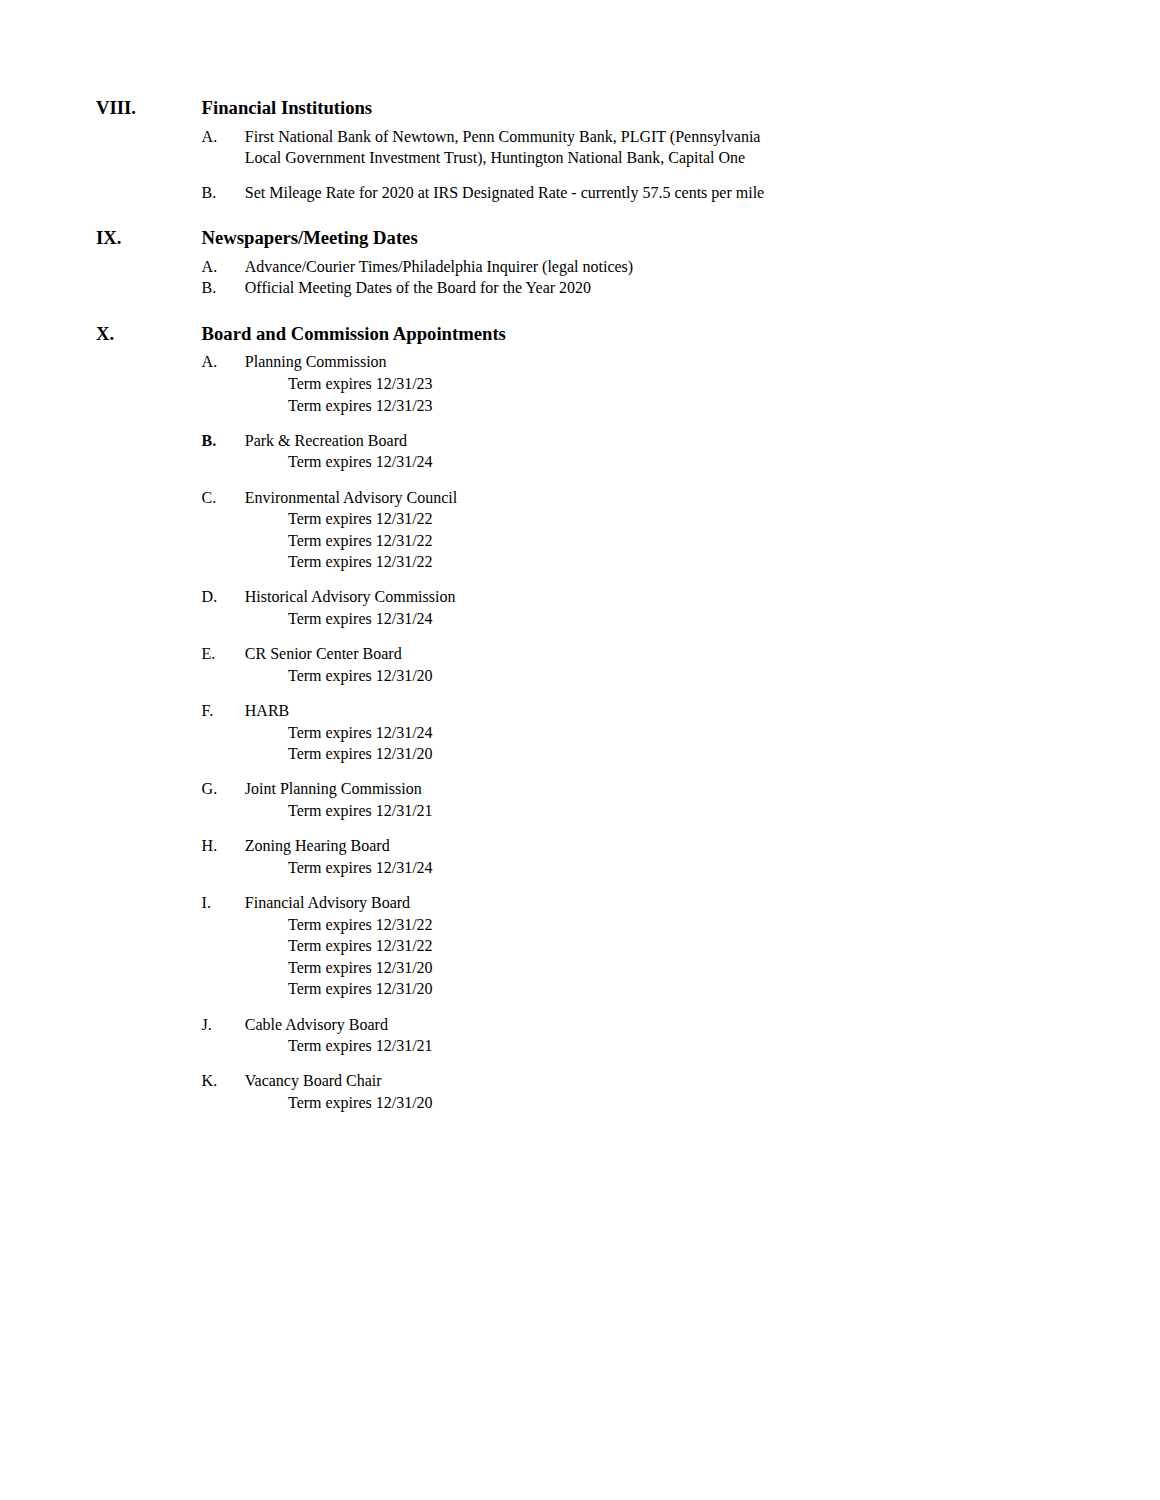VIII. Financial Institutions
A. First National Bank of Newtown, Penn Community Bank, PLGIT (Pennsylvania Local Government Investment Trust), Huntington National Bank, Capital One
B. Set Mileage Rate for 2020 at IRS Designated Rate - currently 57.5 cents per mile
IX. Newspapers/Meeting Dates
A. Advance/Courier Times/Philadelphia Inquirer (legal notices)
B. Official Meeting Dates of the Board for the Year 2020
X. Board and Commission Appointments
A. Planning Commission
Term expires 12/31/23
Term expires 12/31/23
B. Park & Recreation Board
Term expires 12/31/24
C. Environmental Advisory Council
Term expires 12/31/22
Term expires 12/31/22
Term expires 12/31/22
D. Historical Advisory Commission
Term expires 12/31/24
E. CR Senior Center Board
Term expires 12/31/20
F. HARB
Term expires 12/31/24
Term expires 12/31/20
G. Joint Planning Commission
Term expires 12/31/21
H. Zoning Hearing Board
Term expires 12/31/24
I. Financial Advisory Board
Term expires 12/31/22
Term expires 12/31/22
Term expires 12/31/20
Term expires 12/31/20
J. Cable Advisory Board
Term expires 12/31/21
K. Vacancy Board Chair
Term expires 12/31/20